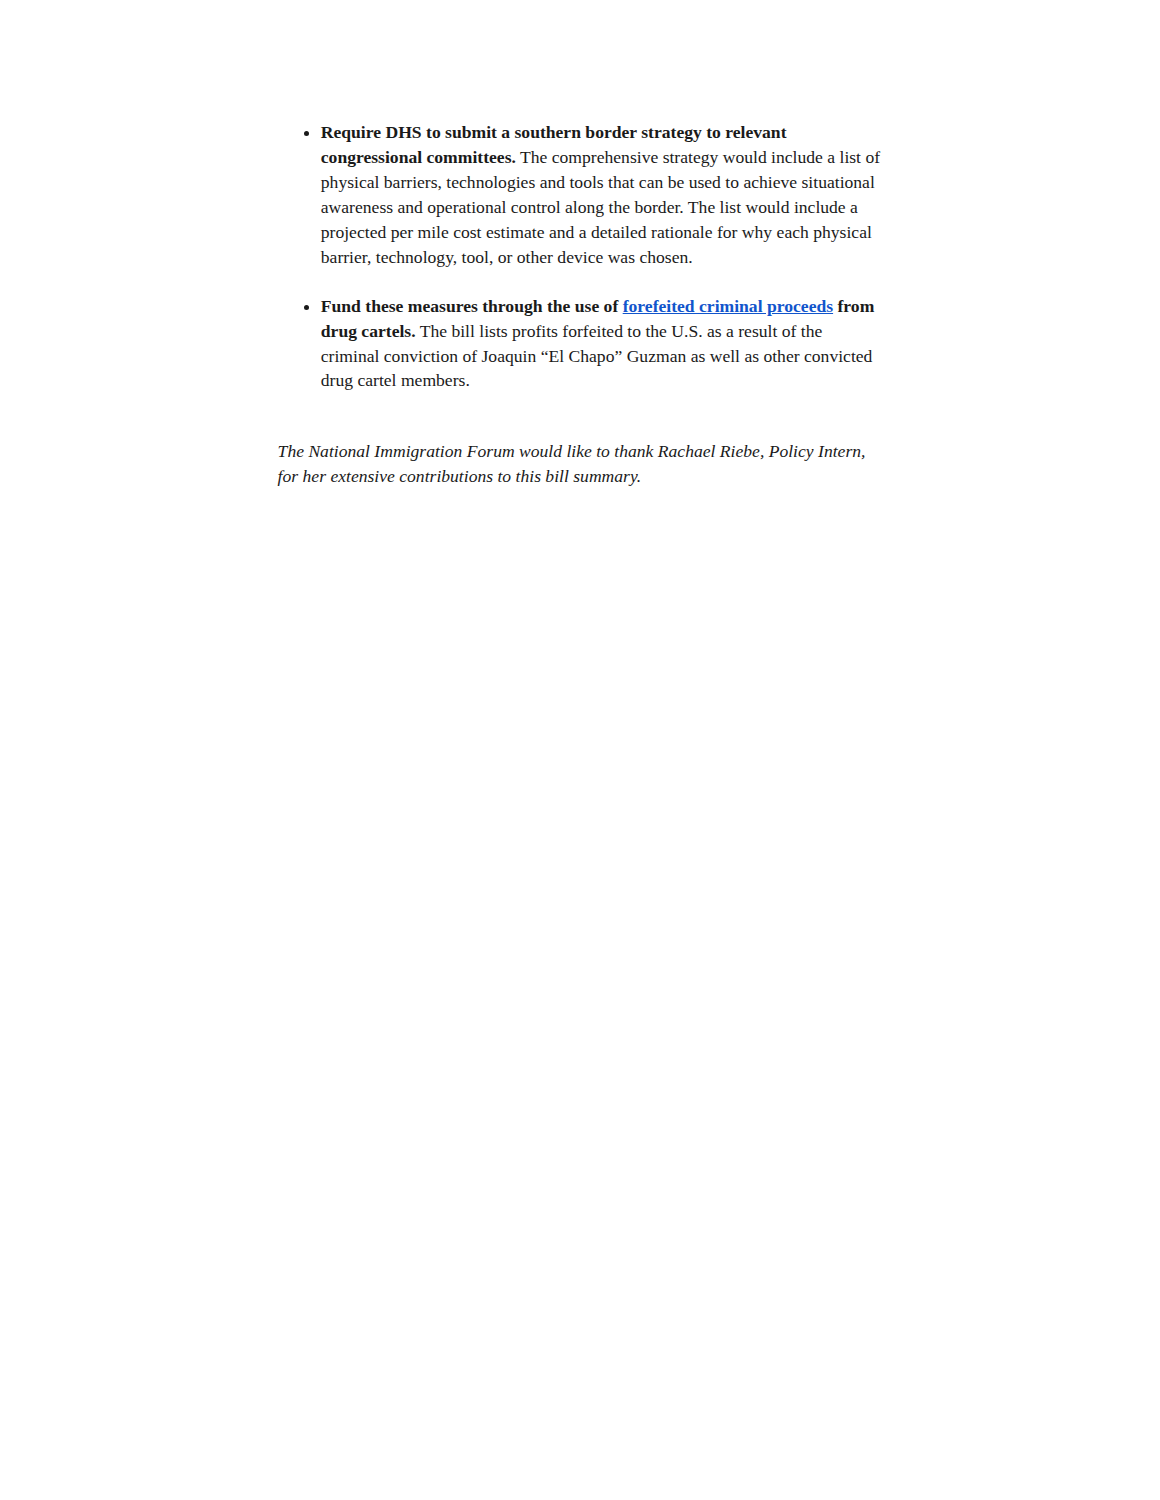Require DHS to submit a southern border strategy to relevant congressional committees. The comprehensive strategy would include a list of physical barriers, technologies and tools that can be used to achieve situational awareness and operational control along the border. The list would include a projected per mile cost estimate and a detailed rationale for why each physical barrier, technology, tool, or other device was chosen.
Fund these measures through the use of forefeited criminal proceeds from drug cartels. The bill lists profits forfeited to the U.S. as a result of the criminal conviction of Joaquin “El Chapo” Guzman as well as other convicted drug cartel members.
The National Immigration Forum would like to thank Rachael Riebe, Policy Intern, for her extensive contributions to this bill summary.